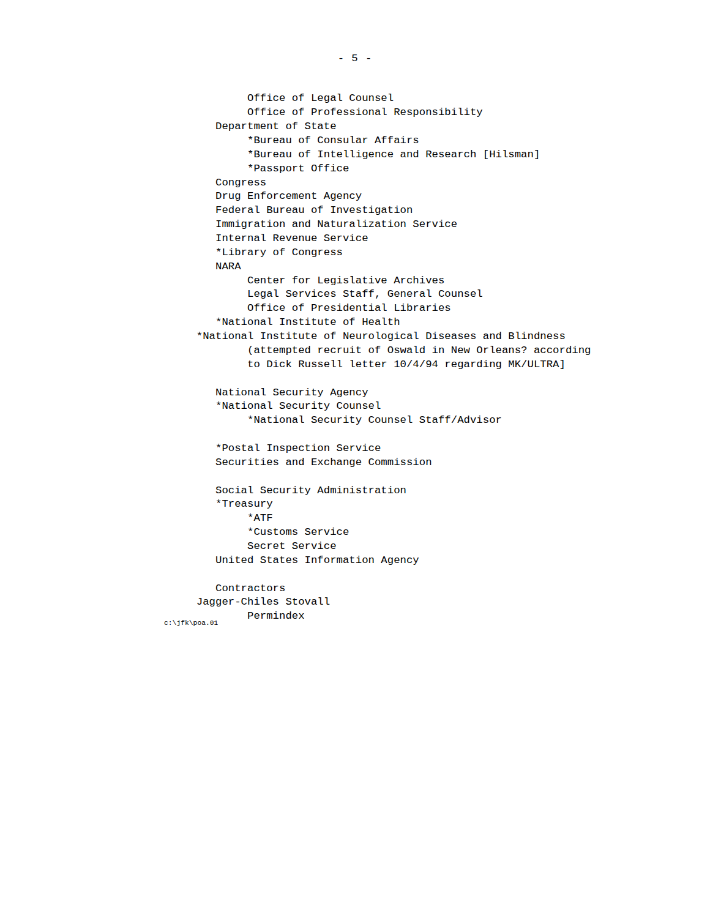- 5 -
        Office of Legal Counsel
        Office of Professional Responsibility
   Department of State
        *Bureau of Consular Affairs
        *Bureau of Intelligence and Research [Hilsman]
        *Passport Office
   Congress
   Drug Enforcement Agency
   Federal Bureau of Investigation
   Immigration and Naturalization Service
   Internal Revenue Service
   *Library of Congress
   NARA
        Center for Legislative Archives
        Legal Services Staff, General Counsel
        Office of Presidential Libraries
   *National Institute of Health
*National Institute of Neurological Diseases and Blindness
        (attempted recruit of Oswald in New Orleans? according
        to Dick Russell letter 10/4/94 regarding MK/ULTRA]

   National Security Agency
   *National Security Counsel
        *National Security Counsel Staff/Advisor

   *Postal Inspection Service
   Securities and Exchange Commission

   Social Security Administration
   *Treasury
        *ATF
        *Customs Service
        Secret Service
   United States Information Agency

   Contractors
Jagger-Chiles Stovall
        Permindex
c:\jfk\poa.01